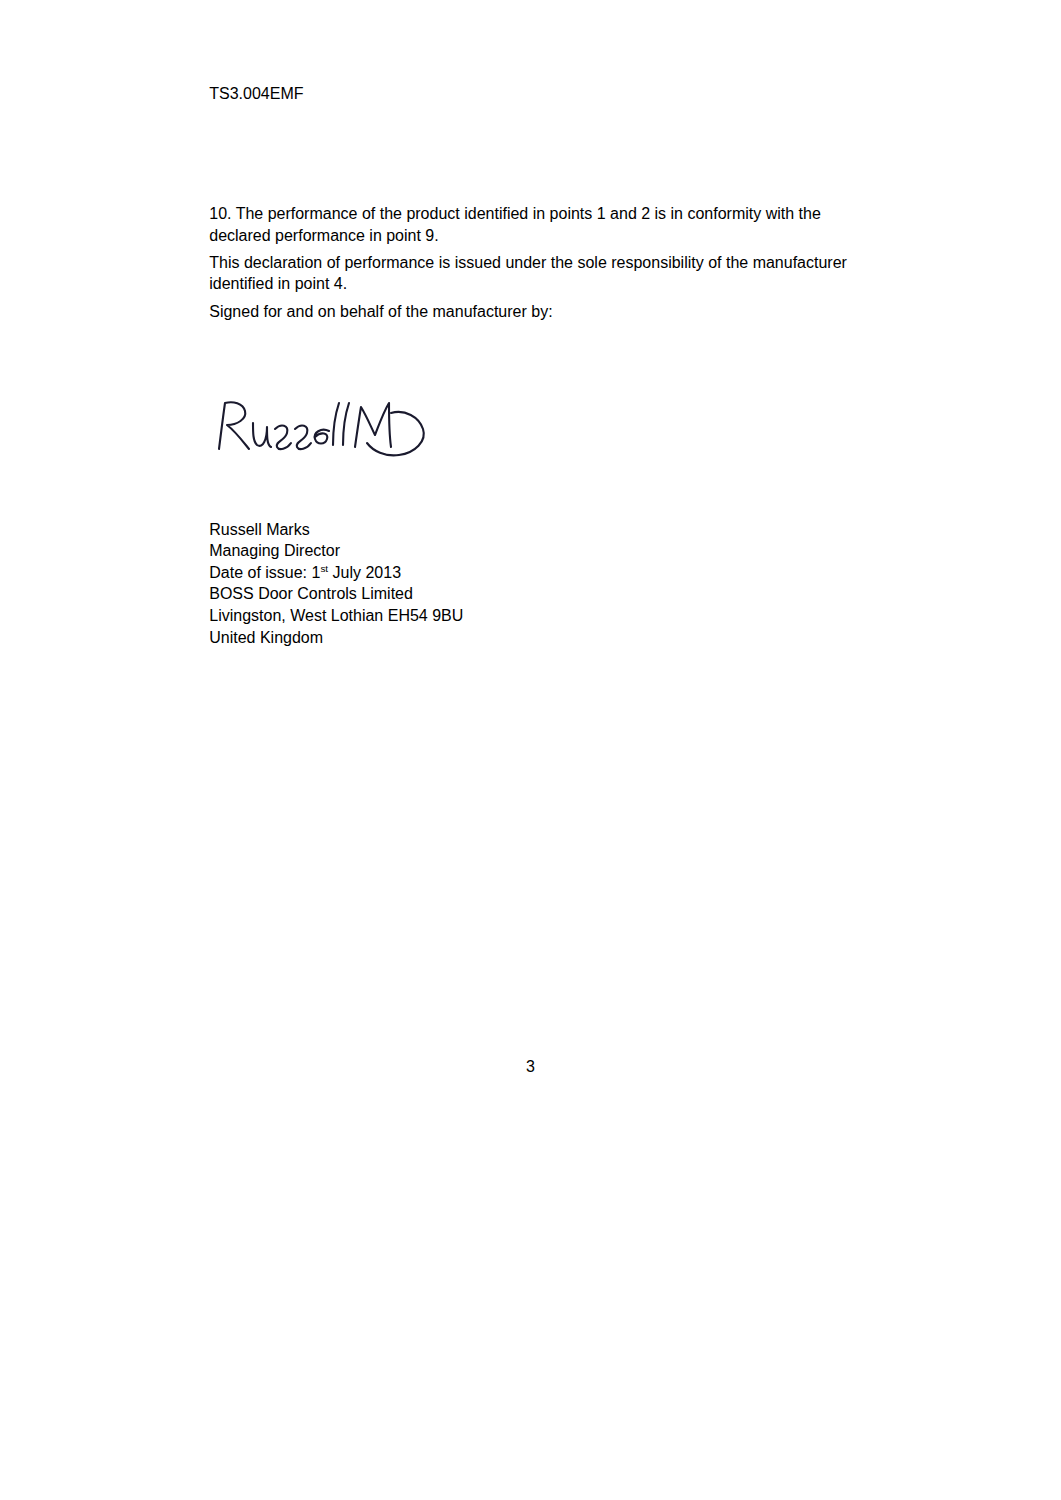TS3.004EMF
10. The performance of the product identified in points 1 and 2 is in conformity with the declared performance in point 9.
This declaration of performance is issued under the sole responsibility of the manufacturer identified in point 4.
Signed for and on behalf of the manufacturer by:
Russell Marks
Managing Director
Date of issue: 1st July 2013
BOSS Door Controls Limited
Livingston, West Lothian EH54 9BU
United Kingdom
3